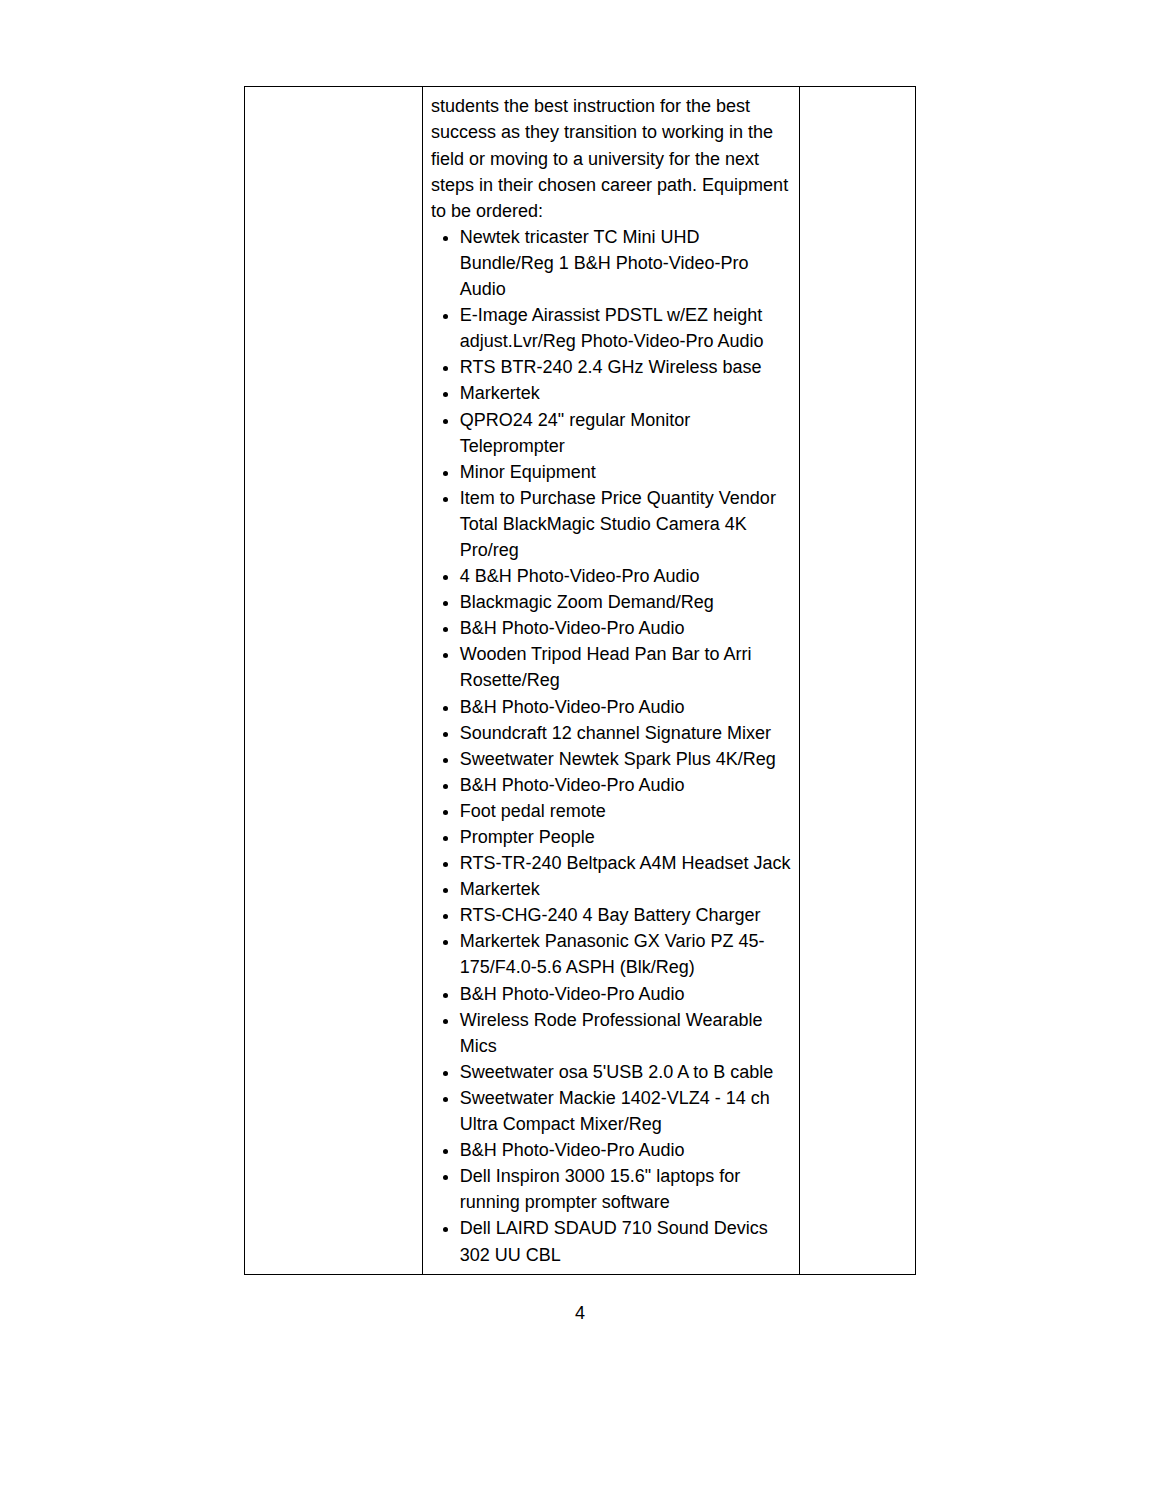| | students the best instruction for the best success as they transition to working in the field or moving to a university for the next steps in their chosen career path. Equipment to be ordered: Newtek tricaster TC Mini UHD Bundle/Reg 1 B&H Photo-Video-Pro Audio E-Image Airassist PDSTL w/EZ height adjust.Lvr/Reg Photo-Video-Pro Audio RTS BTR-240 2.4 GHz Wireless base Markertek QPRO24 24" regular Monitor Teleprompter Minor Equipment Item to Purchase Price Quantity Vendor Total BlackMagic Studio Camera 4K Pro/reg 4 B&H Photo-Video-Pro Audio Blackmagic Zoom Demand/Reg B&H Photo-Video-Pro Audio Wooden Tripod Head Pan Bar to Arri Rosette/Reg B&H Photo-Video-Pro Audio Soundcraft 12 channel Signature Mixer Sweetwater Newtek Spark Plus 4K/Reg B&H Photo-Video-Pro Audio Foot pedal remote Prompter People RTS-TR-240 Beltpack A4M Headset Jack Markertek RTS-CHG-240 4 Bay Battery Charger Markertek Panasonic GX Vario PZ 45-175/F4.0-5.6 ASPH (Blk/Reg) B&H Photo-Video-Pro Audio Wireless Rode Professional Wearable Mics Sweetwater osa 5'USB 2.0 A to B cable Sweetwater Mackie 1402-VLZ4 - 14 ch Ultra Compact Mixer/Reg B&H Photo-Video-Pro Audio Dell Inspiron 3000 15.6" laptops for running prompter software Dell LAIRD SDAUD 710 Sound Devics 302 UU CBL | |
4